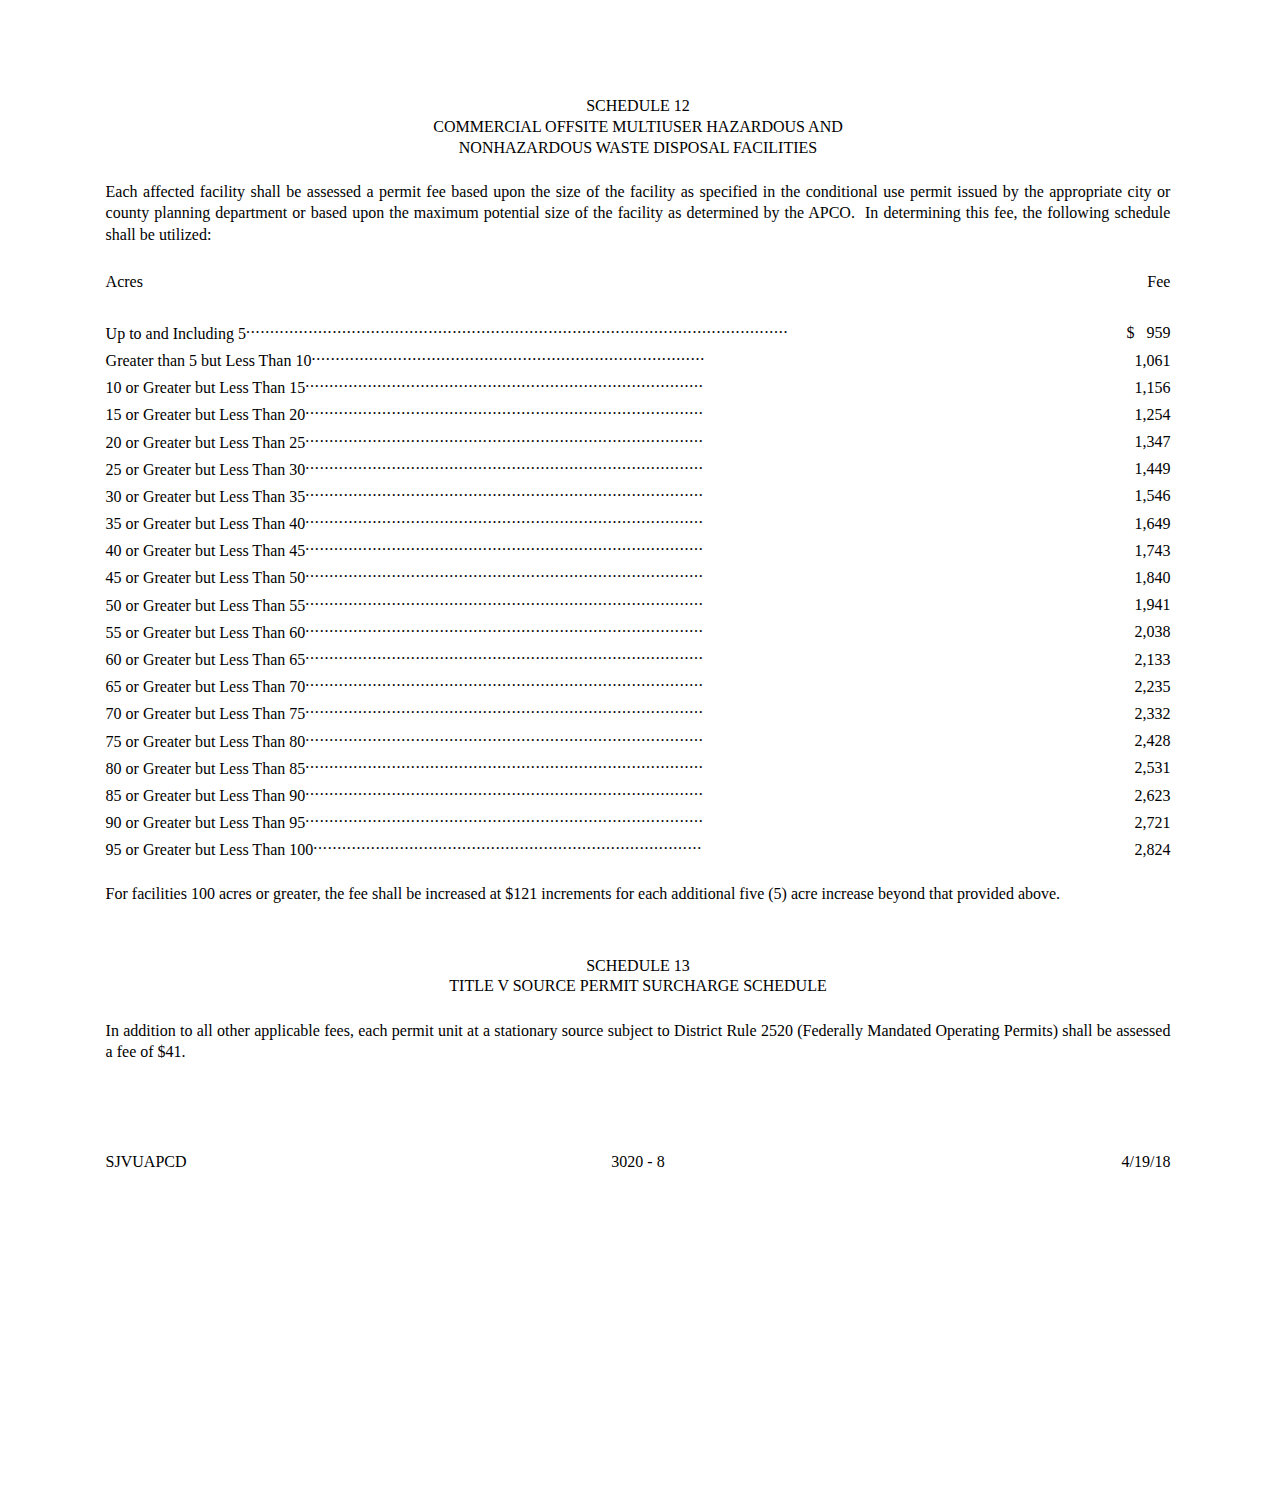SCHEDULE 12 COMMERCIAL OFFSITE MULTIUSER HAZARDOUS AND NONHAZARDOUS WASTE DISPOSAL FACILITIES
Each affected facility shall be assessed a permit fee based upon the size of the facility as specified in the conditional use permit issued by the appropriate city or county planning department or based upon the maximum potential size of the facility as determined by the APCO. In determining this fee, the following schedule shall be utilized:
Acres Fee
| Up to and Including 5 ................................................................................................................. | $ | 959 |
| Greater than 5 but Less Than 10 .................................................................................. | | 1,061 |
| 10 or Greater but Less Than 15 ................................................................................... | | 1,156 |
| 15 or Greater but Less Than 20 ................................................................................... | | 1,254 |
| 20 or Greater but Less Than 25 ................................................................................... | | 1,347 |
| 25 or Greater but Less Than 30 ................................................................................... | | 1,449 |
| 30 or Greater but Less Than 35 ................................................................................... | | 1,546 |
| 35 or Greater but Less Than 40 ................................................................................... | | 1,649 |
| 40 or Greater but Less Than 45 ................................................................................... | | 1,743 |
| 45 or Greater but Less Than 50 ................................................................................... | | 1,840 |
| 50 or Greater but Less Than 55 ................................................................................... | | 1,941 |
| 55 or Greater but Less Than 60 ................................................................................... | | 2,038 |
| 60 or Greater but Less Than 65 ................................................................................... | | 2,133 |
| 65 or Greater but Less Than 70 ................................................................................... | | 2,235 |
| 70 or Greater but Less Than 75 ................................................................................... | | 2,332 |
| 75 or Greater but Less Than 80 ................................................................................... | | 2,428 |
| 80 or Greater but Less Than 85 ................................................................................... | | 2,531 |
| 85 or Greater but Less Than 90 ................................................................................... | | 2,623 |
| 90 or Greater but Less Than 95 ................................................................................... | | 2,721 |
| 95 or Greater but Less Than 100 ................................................................................. | | 2,824 |
For facilities 100 acres or greater, the fee shall be increased at $121 increments for each additional five (5) acre increase beyond that provided above.
SCHEDULE 13 TITLE V SOURCE PERMIT SURCHARGE SCHEDULE
In addition to all other applicable fees, each permit unit at a stationary source subject to District Rule 2520 (Federally Mandated Operating Permits) shall be assessed a fee of $41.
SJVUAPCD
3020 - 8
4/19/18